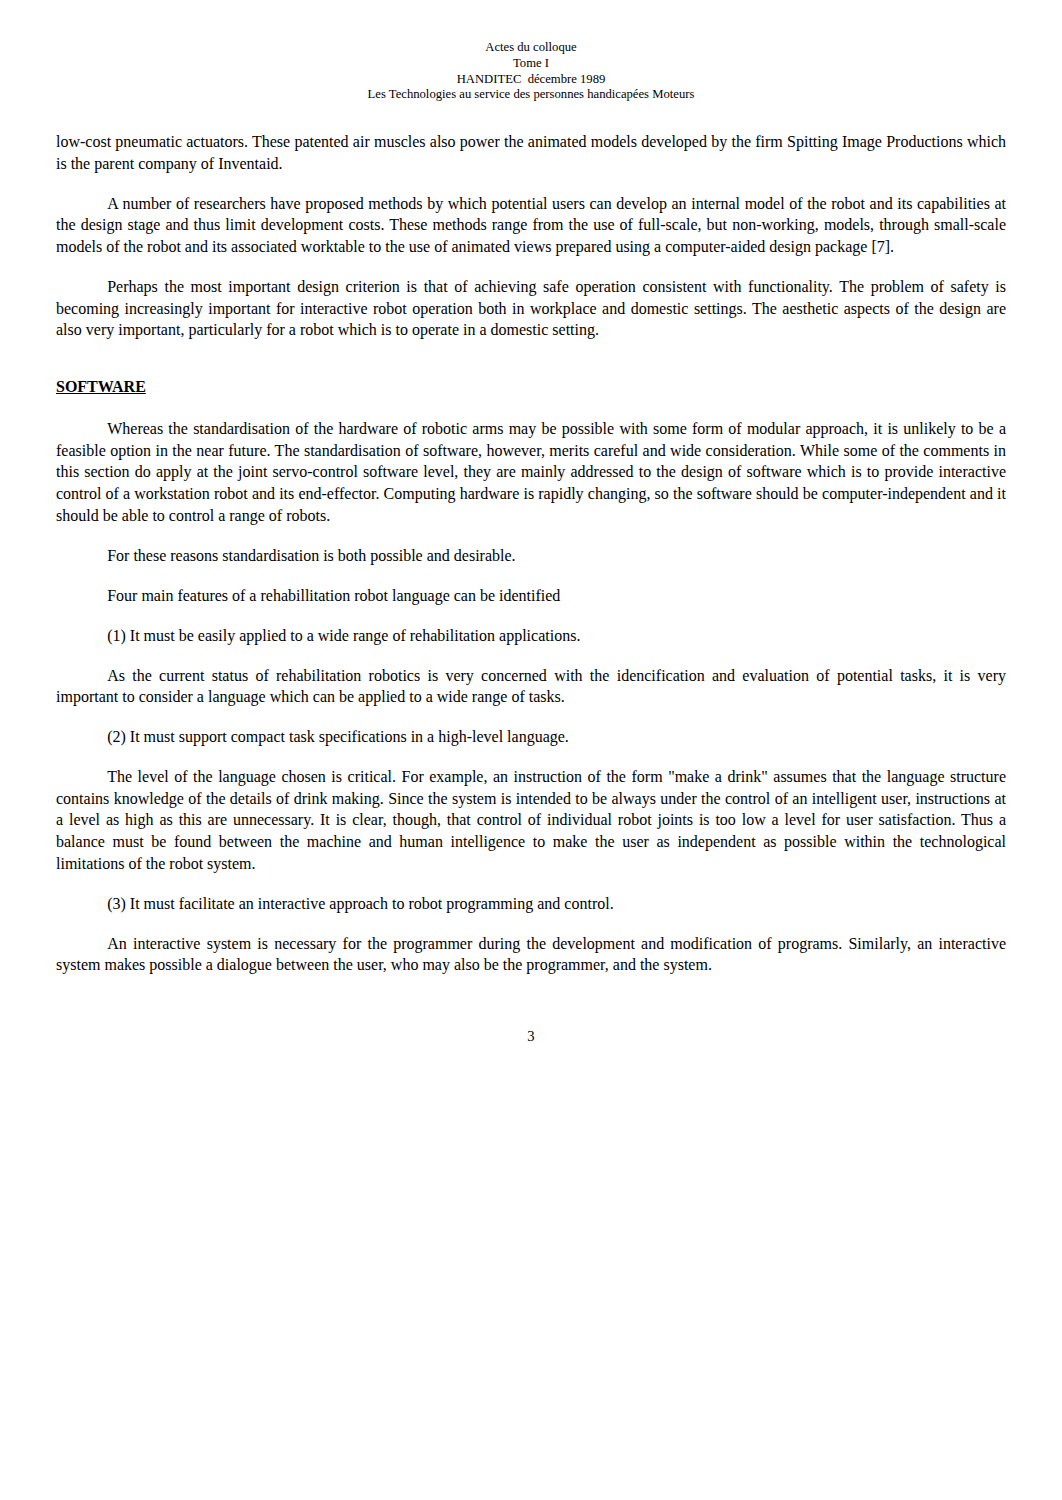Actes du colloque
Tome I
HANDITEC décembre 1989
Les Technologies au service des personnes handicapées Moteurs
low-cost pneumatic actuators. These patented air muscles also power the animated models developed by the firm Spitting Image Productions which is the parent company of Inventaid.
A number of researchers have proposed methods by which potential users can develop an internal model of the robot and its capabilities at the design stage and thus limit development costs. These methods range from the use of full-scale, but non-working, models, through small-scale models of the robot and its associated worktable to the use of animated views prepared using a computer-aided design package [7].
Perhaps the most important design criterion is that of achieving safe operation consistent with functionality. The problem of safety is becoming increasingly important for interactive robot operation both in workplace and domestic settings. The aesthetic aspects of the design are also very important, particularly for a robot which is to operate in a domestic setting.
SOFTWARE
Whereas the standardisation of the hardware of robotic arms may be possible with some form of modular approach, it is unlikely to be a feasible option in the near future. The standardisation of software, however, merits careful and wide consideration. While some of the comments in this section do apply at the joint servo-control software level, they are mainly addressed to the design of software which is to provide interactive control of a workstation robot and its end-effector. Computing hardware is rapidly changing, so the software should be computer-independent and it should be able to control a range of robots.
For these reasons standardisation is both possible and desirable.
Four main features of a rehabillitation robot language can be identified
(1) It must be easily applied to a wide range of rehabilitation applications.
As the current status of rehabilitation robotics is very concerned with the idencification and evaluation of potential tasks, it is very important to consider a language which can be applied to a wide range of tasks.
(2) It must support compact task specifications in a high-level language.
The level of the language chosen is critical. For example, an instruction of the form "make a drink" assumes that the language structure contains knowledge of the details of drink making. Since the system is intended to be always under the control of an intelligent user, instructions at a level as high as this are unnecessary. It is clear, though, that control of individual robot joints is too low a level for user satisfaction. Thus a balance must be found between the machine and human intelligence to make the user as independent as possible within the technological limitations of the robot system.
(3) It must facilitate an interactive approach to robot programming and control.
An interactive system is necessary for the programmer during the development and modification of programs. Similarly, an interactive system makes possible a dialogue between the user, who may also be the programmer, and the system.
3